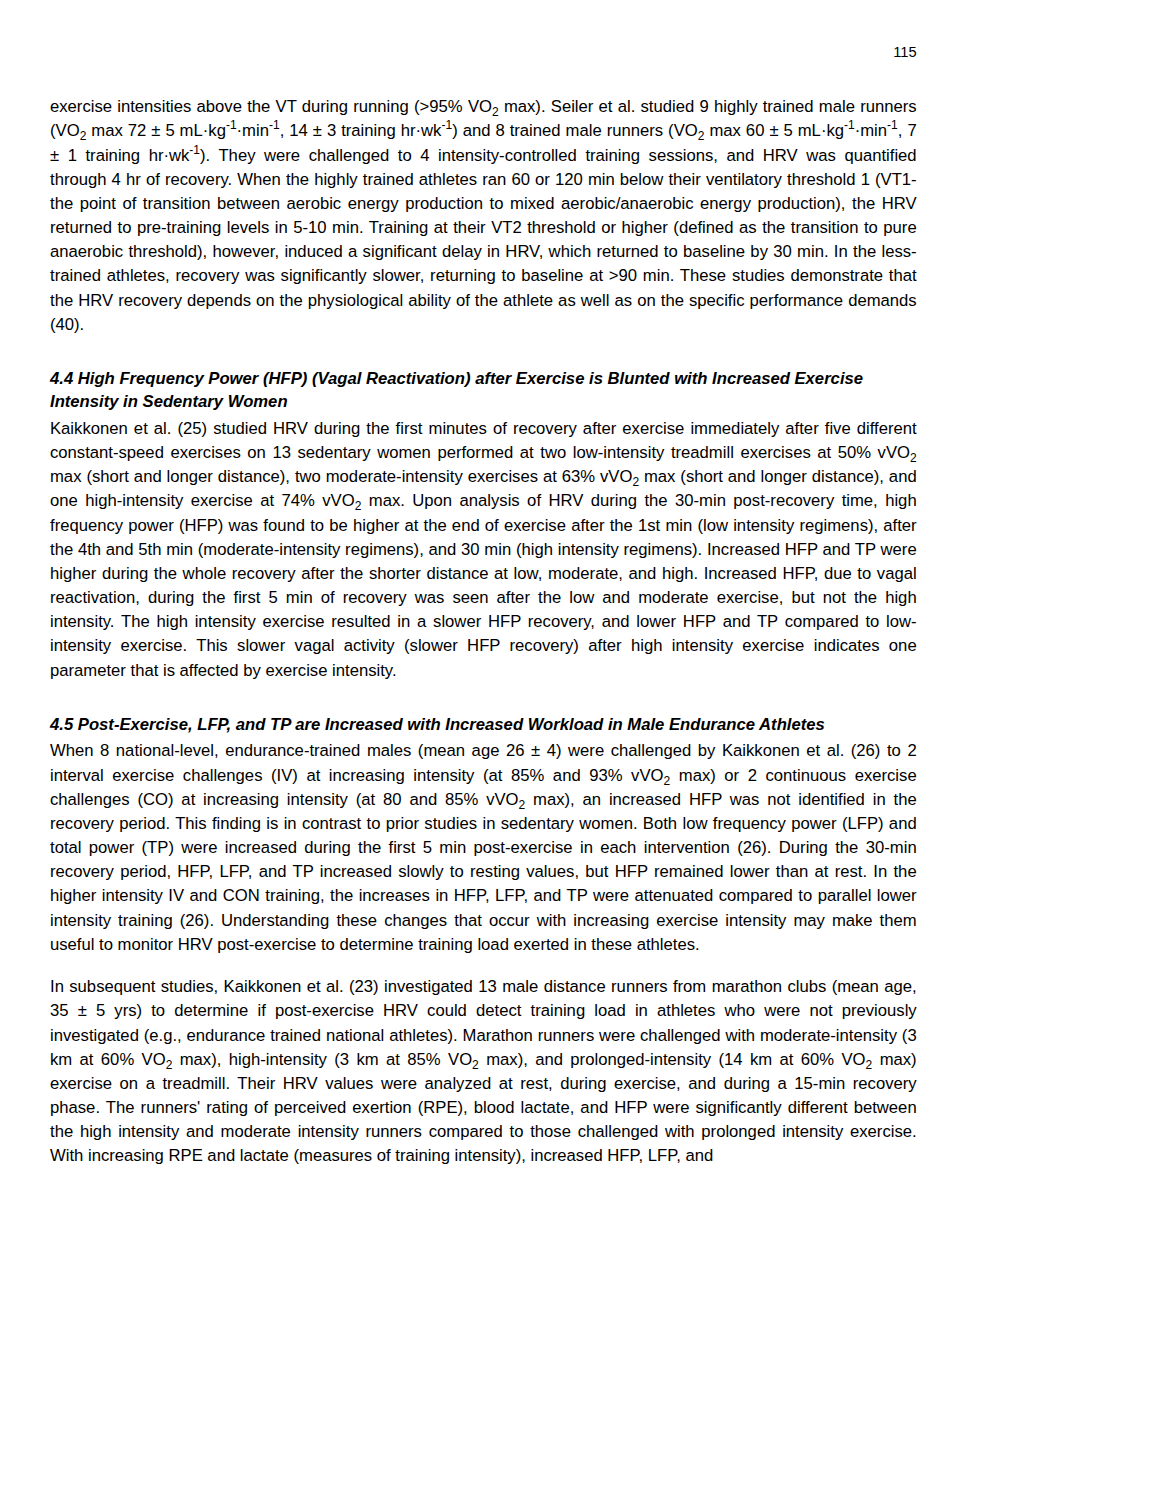115
exercise intensities above the VT during running (>95% VO2 max). Seiler et al. studied 9 highly trained male runners (VO2 max 72 ± 5 mL·kg-1·min-1, 14 ± 3 training hr·wk-1) and 8 trained male runners (VO2 max 60 ± 5 mL·kg-1·min-1, 7 ± 1 training hr·wk-1). They were challenged to 4 intensity-controlled training sessions, and HRV was quantified through 4 hr of recovery. When the highly trained athletes ran 60 or 120 min below their ventilatory threshold 1 (VT1-the point of transition between aerobic energy production to mixed aerobic/anaerobic energy production), the HRV returned to pre-training levels in 5-10 min. Training at their VT2 threshold or higher (defined as the transition to pure anaerobic threshold), however, induced a significant delay in HRV, which returned to baseline by 30 min. In the less-trained athletes, recovery was significantly slower, returning to baseline at >90 min. These studies demonstrate that the HRV recovery depends on the physiological ability of the athlete as well as on the specific performance demands (40).
4.4 High Frequency Power (HFP) (Vagal Reactivation) after Exercise is Blunted with Increased Exercise Intensity in Sedentary Women
Kaikkonen et al. (25) studied HRV during the first minutes of recovery after exercise immediately after five different constant-speed exercises on 13 sedentary women performed at two low-intensity treadmill exercises at 50% vVO2 max (short and longer distance), two moderate-intensity exercises at 63% vVO2 max (short and longer distance), and one high-intensity exercise at 74% vVO2 max. Upon analysis of HRV during the 30-min post-recovery time, high frequency power (HFP) was found to be higher at the end of exercise after the 1st min (low intensity regimens), after the 4th and 5th min (moderate-intensity regimens), and 30 min (high intensity regimens). Increased HFP and TP were higher during the whole recovery after the shorter distance at low, moderate, and high. Increased HFP, due to vagal reactivation, during the first 5 min of recovery was seen after the low and moderate exercise, but not the high intensity. The high intensity exercise resulted in a slower HFP recovery, and lower HFP and TP compared to low-intensity exercise. This slower vagal activity (slower HFP recovery) after high intensity exercise indicates one parameter that is affected by exercise intensity.
4.5 Post-Exercise, LFP, and TP are Increased with Increased Workload in Male Endurance Athletes
When 8 national-level, endurance-trained males (mean age 26 ± 4) were challenged by Kaikkonen et al. (26) to 2 interval exercise challenges (IV) at increasing intensity (at 85% and 93% vVO2 max) or 2 continuous exercise challenges (CO) at increasing intensity (at 80 and 85% vVO2 max), an increased HFP was not identified in the recovery period. This finding is in contrast to prior studies in sedentary women. Both low frequency power (LFP) and total power (TP) were increased during the first 5 min post-exercise in each intervention (26). During the 30-min recovery period, HFP, LFP, and TP increased slowly to resting values, but HFP remained lower than at rest. In the higher intensity IV and CON training, the increases in HFP, LFP, and TP were attenuated compared to parallel lower intensity training (26). Understanding these changes that occur with increasing exercise intensity may make them useful to monitor HRV post-exercise to determine training load exerted in these athletes.
In subsequent studies, Kaikkonen et al. (23) investigated 13 male distance runners from marathon clubs (mean age, 35 ± 5 yrs) to determine if post-exercise HRV could detect training load in athletes who were not previously investigated (e.g., endurance trained national athletes). Marathon runners were challenged with moderate-intensity (3 km at 60% VO2 max), high-intensity (3 km at 85% VO2 max), and prolonged-intensity (14 km at 60% VO2 max) exercise on a treadmill. Their HRV values were analyzed at rest, during exercise, and during a 15-min recovery phase. The runners' rating of perceived exertion (RPE), blood lactate, and HFP were significantly different between the high intensity and moderate intensity runners compared to those challenged with prolonged intensity exercise. With increasing RPE and lactate (measures of training intensity), increased HFP, LFP, and